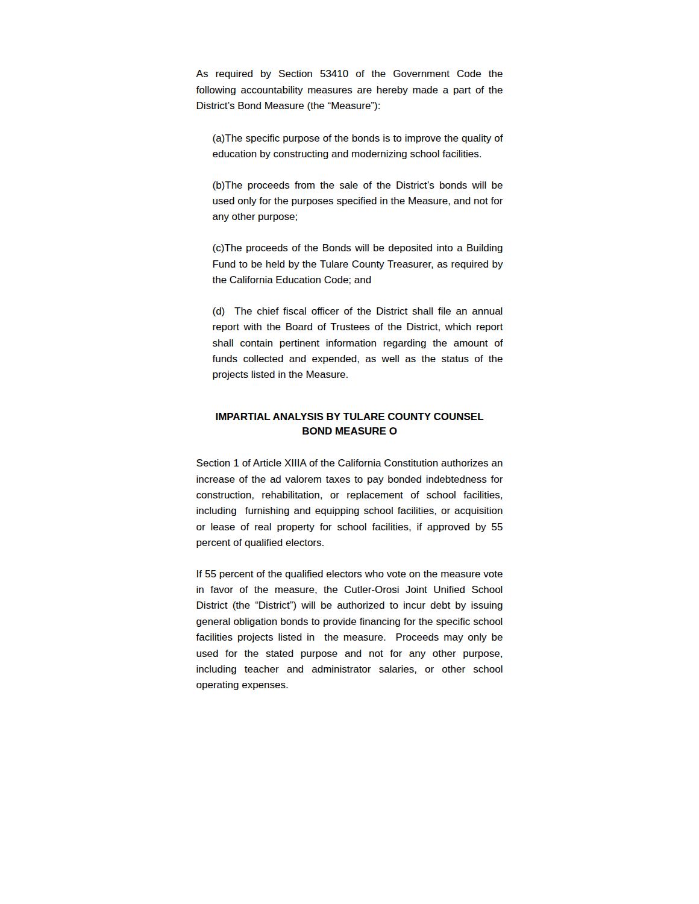As required by Section 53410 of the Government Code the following accountability measures are hereby made a part of the District’s Bond Measure (the “Measure”):
(a) The specific purpose of the bonds is to improve the quality of education by constructing and modernizing school facilities.
(b) The proceeds from the sale of the District’s bonds will be used only for the purposes specified in the Measure, and not for any other purpose;
(c) The proceeds of the Bonds will be deposited into a Building Fund to be held by the Tulare County Treasurer, as required by the California Education Code; and
(d) The chief fiscal officer of the District shall file an annual report with the Board of Trustees of the District, which report shall contain pertinent information regarding the amount of funds collected and expended, as well as the status of the projects listed in the Measure.
Impartial Analysis by Tulare County CounselBond Measure O
Section 1 of Article XIIIA of the California Constitution authorizes an increase of the ad valorem taxes to pay bonded indebtedness for construction, rehabilitation, or replacement of school facilities, including furnishing and equipping school facilities, or acquisition or lease of real property for school facilities, if approved by 55 percent of qualified electors.
If 55 percent of the qualified electors who vote on the measure vote in favor of the measure, the Cutler-Orosi Joint Unified School District (the “District”) will be authorized to incur debt by issuing general obligation bonds to provide financing for the specific school facilities projects listed in the measure. Proceeds may only be used for the stated purpose and not for any other purpose, including teacher and administrator salaries, or other school operating expenses.